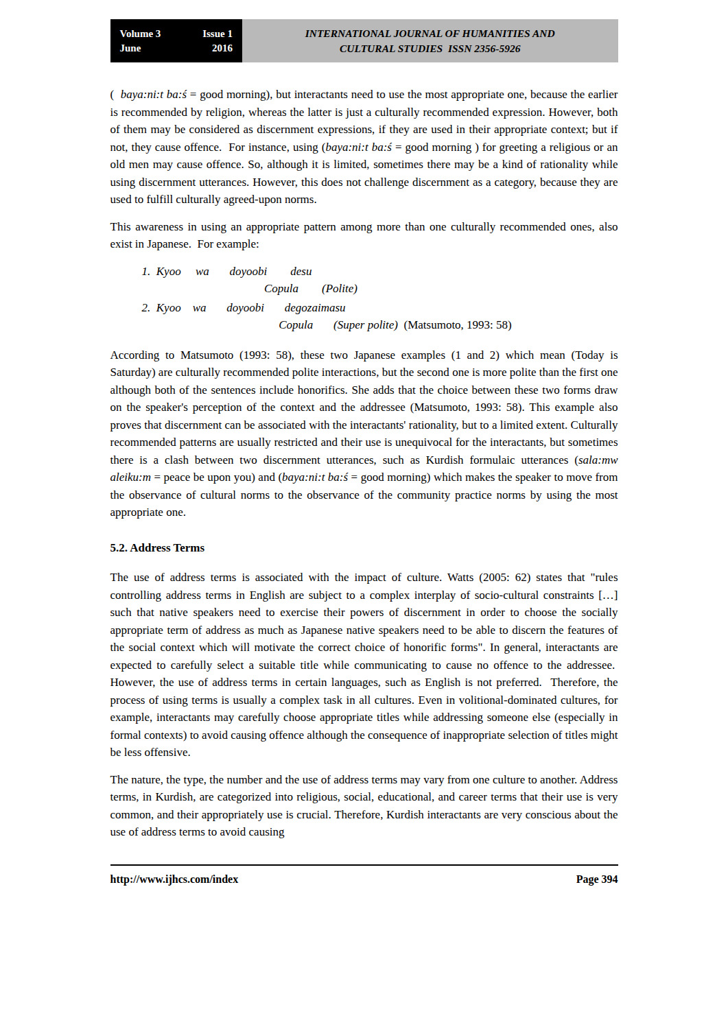Volume 3 Issue 1
June 2016
INTERNATIONAL JOURNAL OF HUMANITIES AND
CULTURAL STUDIES ISSN 2356-5926
( baya:ni:t ba:ś = good morning), but interactants need to use the most appropriate one, because the earlier is recommended by religion, whereas the latter is just a culturally recommended expression. However, both of them may be considered as discernment expressions, if they are used in their appropriate context; but if not, they cause offence. For instance, using (baya:ni:t ba:ś = good morning ) for greeting a religious or an old men may cause offence. So, although it is limited, sometimes there may be a kind of rationality while using discernment utterances. However, this does not challenge discernment as a category, because they are used to fulfill culturally agreed-upon norms.
This awareness in using an appropriate pattern among more than one culturally recommended ones, also exist in Japanese. For example:
1. Kyoo wa doyoobi desu
Copula (Polite)
2. Kyoo wa doyoobi degozaimasu
Copula (Super polite) (Matsumoto, 1993: 58)
According to Matsumoto (1993: 58), these two Japanese examples (1 and 2) which mean (Today is Saturday) are culturally recommended polite interactions, but the second one is more polite than the first one although both of the sentences include honorifics. She adds that the choice between these two forms draw on the speaker's perception of the context and the addressee (Matsumoto, 1993: 58). This example also proves that discernment can be associated with the interactants' rationality, but to a limited extent. Culturally recommended patterns are usually restricted and their use is unequivocal for the interactants, but sometimes there is a clash between two discernment utterances, such as Kurdish formulaic utterances (sala:mw aleiku:m = peace be upon you) and (baya:ni:t ba:ś = good morning) which makes the speaker to move from the observance of cultural norms to the observance of the community practice norms by using the most appropriate one.
5.2. Address Terms
The use of address terms is associated with the impact of culture. Watts (2005: 62) states that "rules controlling address terms in English are subject to a complex interplay of socio-cultural constraints […] such that native speakers need to exercise their powers of discernment in order to choose the socially appropriate term of address as much as Japanese native speakers need to be able to discern the features of the social context which will motivate the correct choice of honorific forms". In general, interactants are expected to carefully select a suitable title while communicating to cause no offence to the addressee. However, the use of address terms in certain languages, such as English is not preferred. Therefore, the process of using terms is usually a complex task in all cultures. Even in volitional-dominated cultures, for example, interactants may carefully choose appropriate titles while addressing someone else (especially in formal contexts) to avoid causing offence although the consequence of inappropriate selection of titles might be less offensive.
The nature, the type, the number and the use of address terms may vary from one culture to another. Address terms, in Kurdish, are categorized into religious, social, educational, and career terms that their use is very common, and their appropriately use is crucial. Therefore, Kurdish interactants are very conscious about the use of address terms to avoid causing
http://www.ijhcs.com/index
Page 394